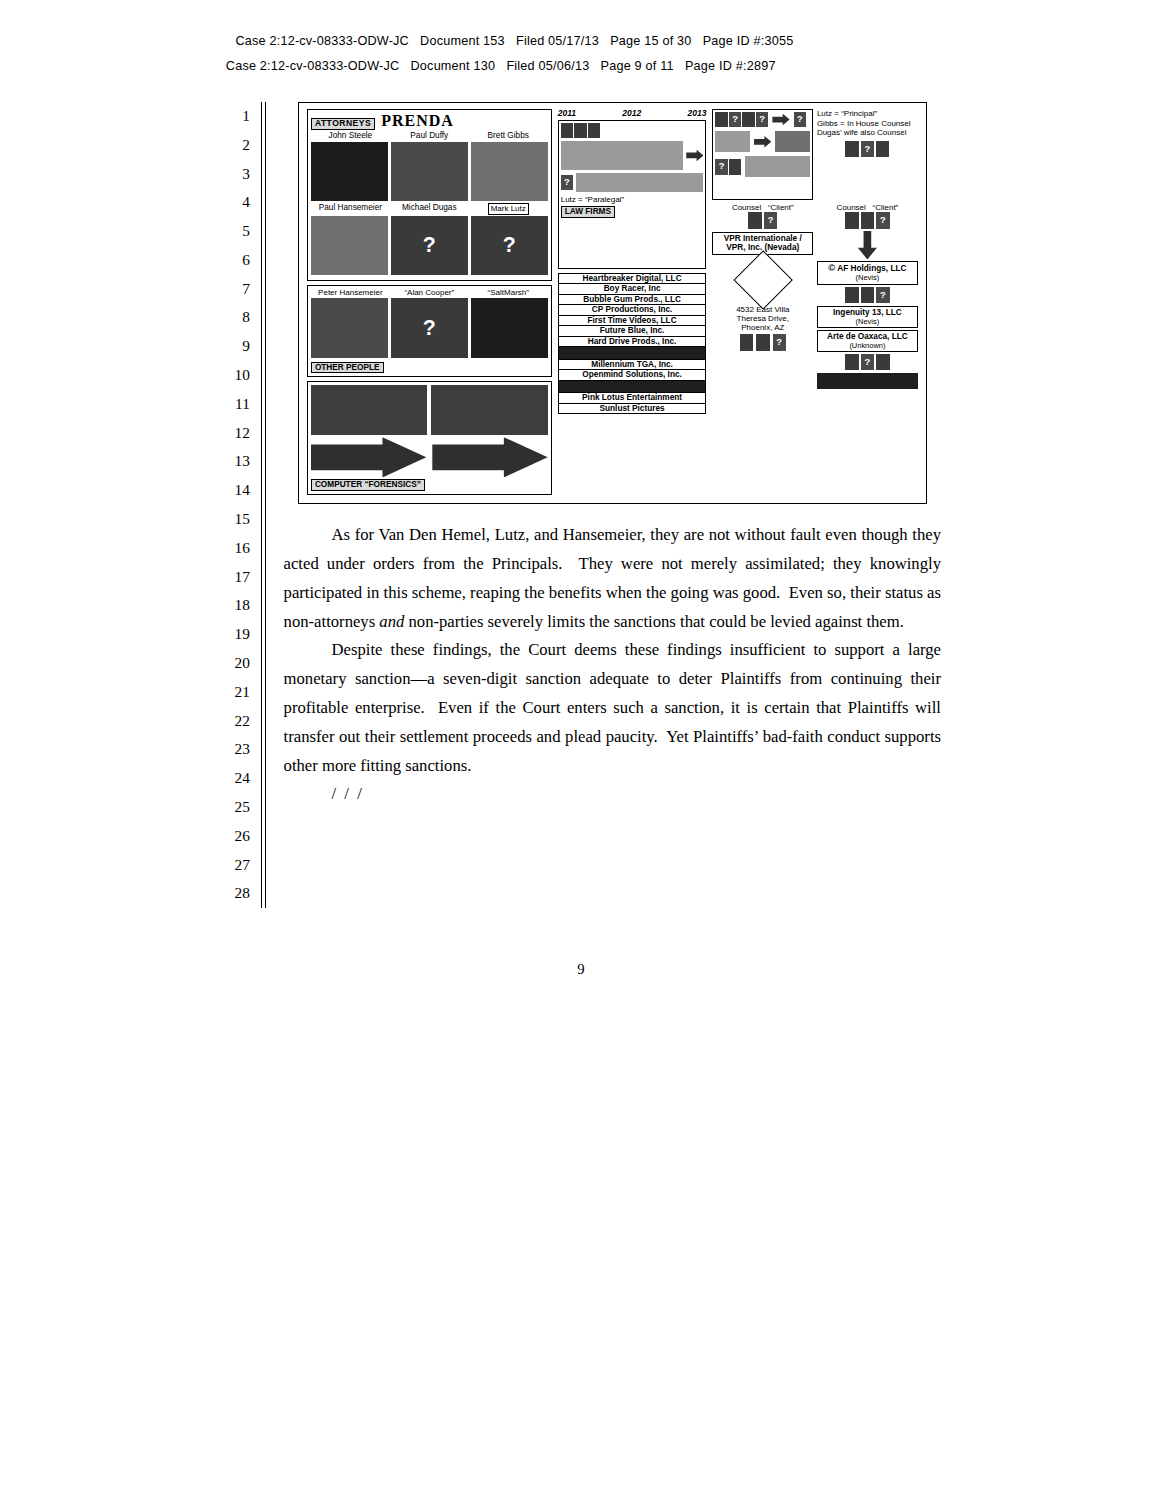Case 2:12-cv-08333-ODW-JC Document 153 Filed 05/17/13 Page 15 of 30 Page ID #:3055
Case 2:12-cv-08333-ODW-JC Document 130 Filed 05/06/13 Page 9 of 11 Page ID #:2897
1
2
3
4
5
6
7
8
9
10
11
12
13
14
15
16
17
18
19
20
21
22
23
24
25
26
27
28
ATTORNEYS PRENDA
John Steele Paul Duffy Brett Gibbs
Paul Hansemeier Michael Dugas Mark Lutz
?
?
Peter Hansemeier“Alan Cooper”“SaltMarsh”
?
OTHER PEOPLE
COMPUTER “FORENSICS”
201120122013
?
Lutz = “Paralegal”
LAW FIRMS
Heartbreaker Digital, LLC
Boy Racer, Inc
Bubble Gum Prods., LLC
CP Productions, Inc.
First Time Videos, LLC
Future Blue, Inc.
Hard Drive Prods., Inc.
Millennium TGA, Inc.
Openmind Solutions, Inc.
Pink Lotus Entertainment
Sunlust Pictures
?
?
?
?
Lutz = “Principal”
Gibbs = In House Counsel
Dugas’ wife also Counsel
?
Counsel “Client”
?
VPR Internationale /
VPR, Inc. (Nevada)
4532 East Villa
Theresa Drive,
Phoenix, AZ
?
Counsel “Client”
?
© AF Holdings, LLC (Nevis)
?
Ingenuity 13, LLC (Nevis)
Arte de Oaxaca, LLC (Unknown)
?
As for Van Den Hemel, Lutz, and Hansemeier, they are not without fault even though they acted under orders from the Principals. They were not merely assimilated; they knowingly participated in this scheme, reaping the benefits when the going was good. Even so, their status as non-attorneys and non-parties severely limits the sanctions that could be levied against them.
Despite these findings, the Court deems these findings insufficient to support a large monetary sanction—a seven-digit sanction adequate to deter Plaintiffs from continuing their profitable enterprise. Even if the Court enters such a sanction, it is certain that Plaintiffs will transfer out their settlement proceeds and plead paucity. Yet Plaintiffs’ bad-faith conduct supports other more fitting sanctions.
/ / /
9